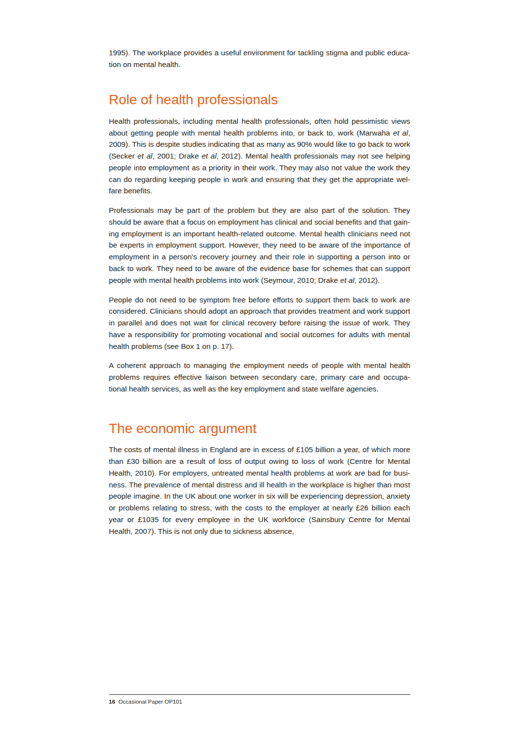1995). The workplace provides a useful environment for tackling stigma and public education on mental health.
Role of health professionals
Health professionals, including mental health professionals, often hold pessimistic views about getting people with mental health problems into, or back to, work (Marwaha et al, 2009). This is despite studies indicating that as many as 90% would like to go back to work (Secker et al, 2001; Drake et al, 2012). Mental health professionals may not see helping people into employment as a priority in their work. They may also not value the work they can do regarding keeping people in work and ensuring that they get the appropriate welfare benefits.
Professionals may be part of the problem but they are also part of the solution. They should be aware that a focus on employment has clinical and social benefits and that gaining employment is an important health-related outcome. Mental health clinicians need not be experts in employment support. However, they need to be aware of the importance of employment in a person's recovery journey and their role in supporting a person into or back to work. They need to be aware of the evidence base for schemes that can support people with mental health problems into work (Seymour, 2010; Drake et al, 2012).
People do not need to be symptom free before efforts to support them back to work are considered. Clinicians should adopt an approach that provides treatment and work support in parallel and does not wait for clinical recovery before raising the issue of work. They have a responsibility for promoting vocational and social outcomes for adults with mental health problems (see Box 1 on p. 17).
A coherent approach to managing the employment needs of people with mental health problems requires effective liaison between secondary care, primary care and occupational health services, as well as the key employment and state welfare agencies.
The economic argument
The costs of mental illness in England are in excess of £105 billion a year, of which more than £30 billion are a result of loss of output owing to loss of work (Centre for Mental Health, 2010). For employers, untreated mental health problems at work are bad for business. The prevalence of mental distress and ill health in the workplace is higher than most people imagine. In the UK about one worker in six will be experiencing depression, anxiety or problems relating to stress, with the costs to the employer at nearly £26 billion each year or £1035 for every employee in the UK workforce (Sainsbury Centre for Mental Health, 2007). This is not only due to sickness absence,
16 Occasional Paper OP101